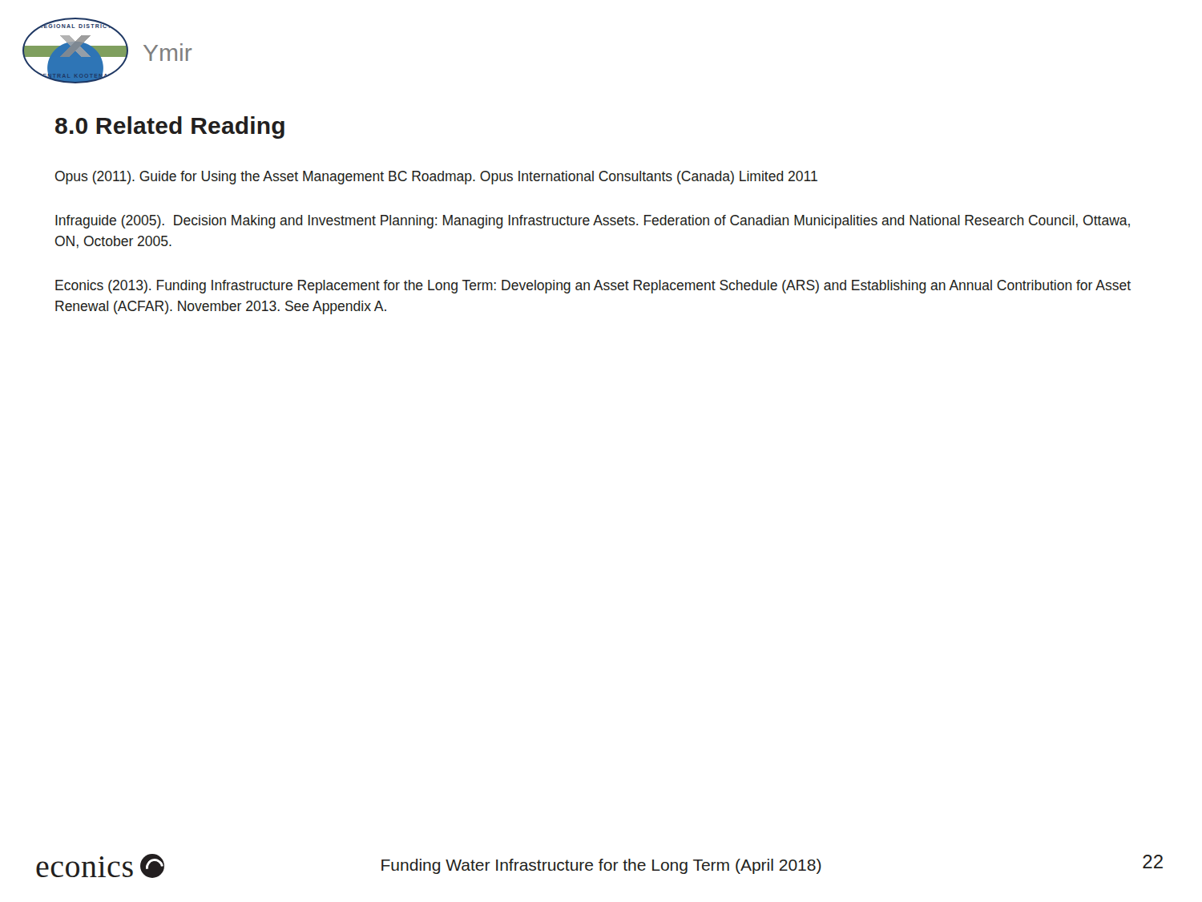REGIONAL DISTRICT CENTRAL KOOTENAY
Ymir
8.0 Related Reading
Opus (2011). Guide for Using the Asset Management BC Roadmap. Opus International Consultants (Canada) Limited 2011
Infraguide (2005). Decision Making and Investment Planning: Managing Infrastructure Assets. Federation of Canadian Municipalities and National Research Council, Ottawa, ON, October 2005.
Econics (2013). Funding Infrastructure Replacement for the Long Term: Developing an Asset Replacement Schedule (ARS) and Establishing an Annual Contribution for Asset Renewal (ACFAR). November 2013. See Appendix A.
econics
Funding Water Infrastructure for the Long Term (April 2018)
22